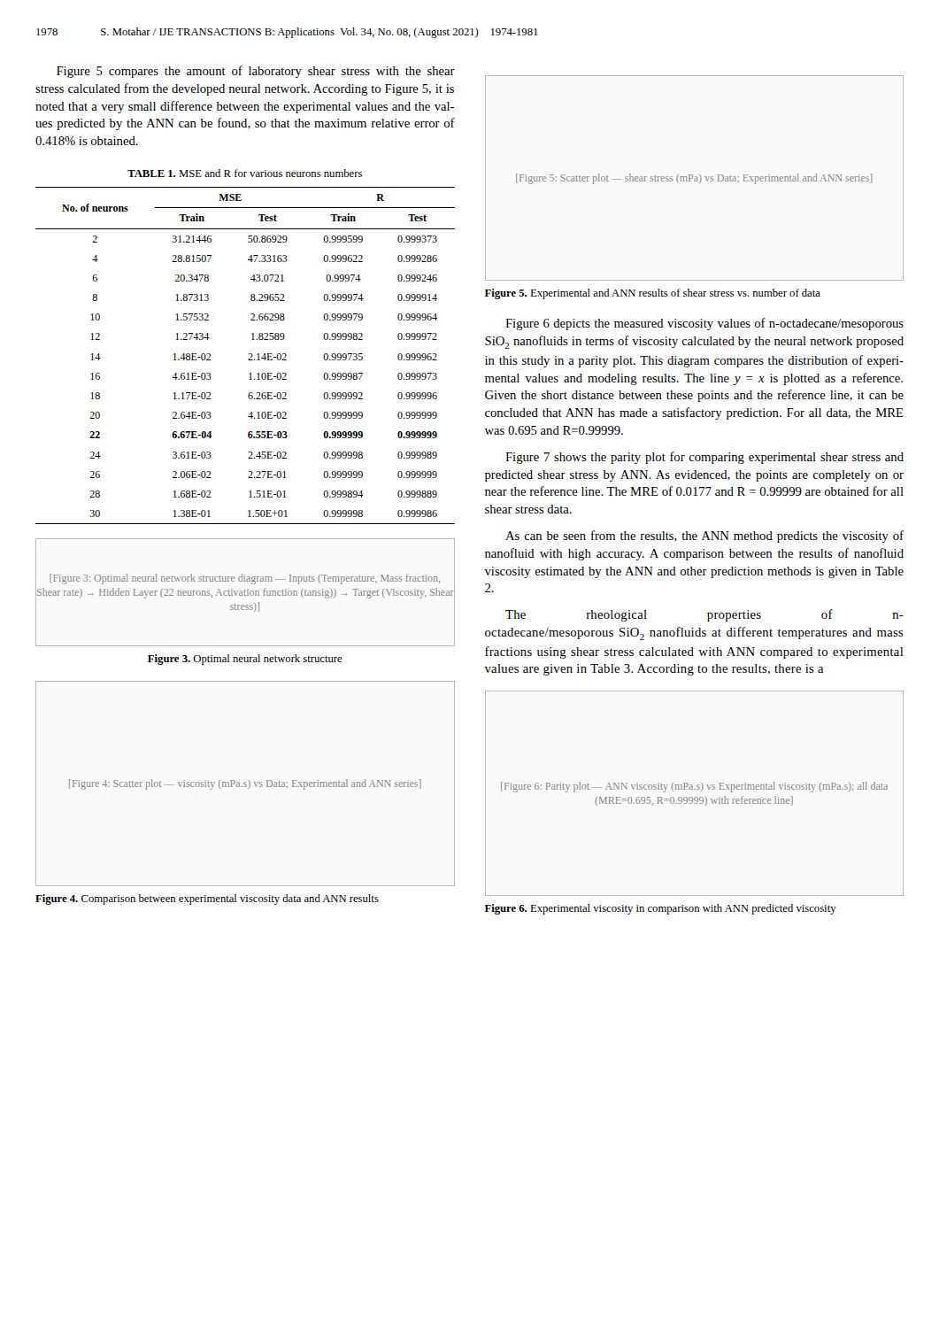1978
S. Motahar / IJE TRANSACTIONS B: Applications Vol. 34, No. 08, (August 2021) 1974-1981
Figure 5 compares the amount of laboratory shear stress with the shear stress calculated from the developed neural network. According to Figure 5, it is noted that a very small difference between the experimental values and the values predicted by the ANN can be found, so that the maximum relative error of 0.418% is obtained.
TABLE 1. MSE and R for various neurons numbers
| No. of neurons | MSE | R |
| --- | --- | --- |
| Train | Test | Train | Test |
| 2 | 31.21446 | 50.86929 | 0.999599 | 0.999373 |
| 4 | 28.81507 | 47.33163 | 0.999622 | 0.999286 |
| 6 | 20.3478 | 43.0721 | 0.99974 | 0.999246 |
| 8 | 1.87313 | 8.29652 | 0.999974 | 0.999914 |
| 10 | 1.57532 | 2.66298 | 0.999979 | 0.999964 |
| 12 | 1.27434 | 1.82589 | 0.999982 | 0.999972 |
| 14 | 1.48E-02 | 2.14E-02 | 0.999735 | 0.999962 |
| 16 | 4.61E-03 | 1.10E-02 | 0.999987 | 0.999973 |
| 18 | 1.17E-02 | 6.26E-02 | 0.999992 | 0.999996 |
| 20 | 2.64E-03 | 4.10E-02 | 0.999999 | 0.999999 |
| 22 | 6.67E-04 | 6.55E-03 | 0.999999 | 0.999999 |
| 24 | 3.61E-03 | 2.45E-02 | 0.999998 | 0.999989 |
| 26 | 2.06E-02 | 2.27E-01 | 0.999999 | 0.999999 |
| 28 | 1.68E-02 | 1.51E-01 | 0.999894 | 0.999889 |
| 30 | 1.38E-01 | 1.50E+01 | 0.999998 | 0.999986 |
[Figure 3: Optimal neural network structure diagram — Inputs (Temperature, Mass fraction, Shear rate) → Hidden Layer (22 neurons, Activation function (tansig)) → Target (Viscosity, Shear stress)]
Figure 3. Optimal neural network structure
[Figure 4: Scatter plot — viscosity (mPa.s) vs Data; Experimental and ANN series]
Figure 4. Comparison between experimental viscosity data and ANN results
[Figure 5: Scatter plot — shear stress (mPa) vs Data; Experimental and ANN series]
Figure 5. Experimental and ANN results of shear stress vs. number of data
Figure 6 depicts the measured viscosity values of n-octadecane/mesoporous SiO2 nanofluids in terms of viscosity calculated by the neural network proposed in this study in a parity plot. This diagram compares the distribution of experimental values and modeling results. The line y = x is plotted as a reference. Given the short distance between these points and the reference line, it can be concluded that ANN has made a satisfactory prediction. For all data, the MRE was 0.695 and R=0.99999.
Figure 7 shows the parity plot for comparing experimental shear stress and predicted shear stress by ANN. As evidenced, the points are completely on or near the reference line. The MRE of 0.0177 and R = 0.99999 are obtained for all shear stress data.
As can be seen from the results, the ANN method predicts the viscosity of nanofluid with high accuracy. A comparison between the results of nanofluid viscosity estimated by the ANN and other prediction methods is given in Table 2.
The rheological properties of n-octadecane/mesoporous SiO2 nanofluids at different temperatures and mass fractions using shear stress calculated with ANN compared to experimental values are given in Table 3. According to the results, there is a
[Figure 6: Parity plot — ANN viscosity (mPa.s) vs Experimental viscosity (mPa.s); all data (MRE=0.695, R=0.99999) with reference line]
Figure 6. Experimental viscosity in comparison with ANN predicted viscosity